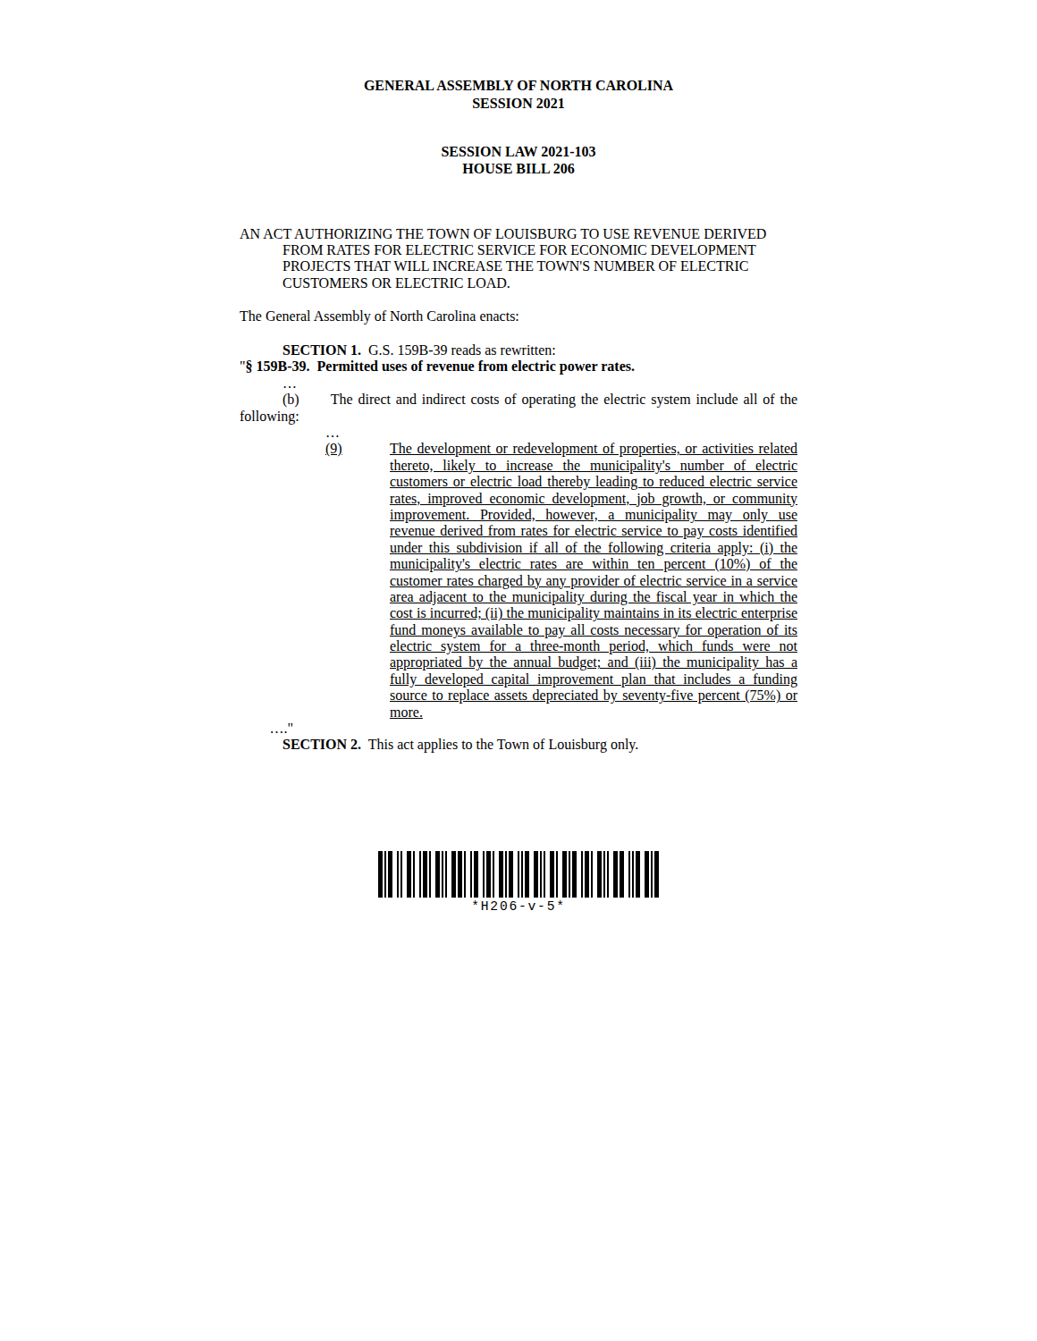GENERAL ASSEMBLY OF NORTH CAROLINA
SESSION 2021
SESSION LAW 2021-103
HOUSE BILL 206
AN ACT AUTHORIZING THE TOWN OF LOUISBURG TO USE REVENUE DERIVED FROM RATES FOR ELECTRIC SERVICE FOR ECONOMIC DEVELOPMENT PROJECTS THAT WILL INCREASE THE TOWN'S NUMBER OF ELECTRIC CUSTOMERS OR ELECTRIC LOAD.
The General Assembly of North Carolina enacts:
SECTION 1. G.S. 159B-39 reads as rewritten:
"§ 159B-39. Permitted uses of revenue from electric power rates.
…
(b) The direct and indirect costs of operating the electric system include all of the following:
…
(9) The development or redevelopment of properties, or activities related thereto, likely to increase the municipality's number of electric customers or electric load thereby leading to reduced electric service rates, improved economic development, job growth, or community improvement. Provided, however, a municipality may only use revenue derived from rates for electric service to pay costs identified under this subdivision if all of the following criteria apply: (i) the municipality's electric rates are within ten percent (10%) of the customer rates charged by any provider of electric service in a service area adjacent to the municipality during the fiscal year in which the cost is incurred; (ii) the municipality maintains in its electric enterprise fund moneys available to pay all costs necessary for operation of its electric system for a three-month period, which funds were not appropriated by the annual budget; and (iii) the municipality has a fully developed capital improvement plan that includes a funding source to replace assets depreciated by seventy-five percent (75%) or more.
…."
SECTION 2. This act applies to the Town of Louisburg only.
*H206-v-5*